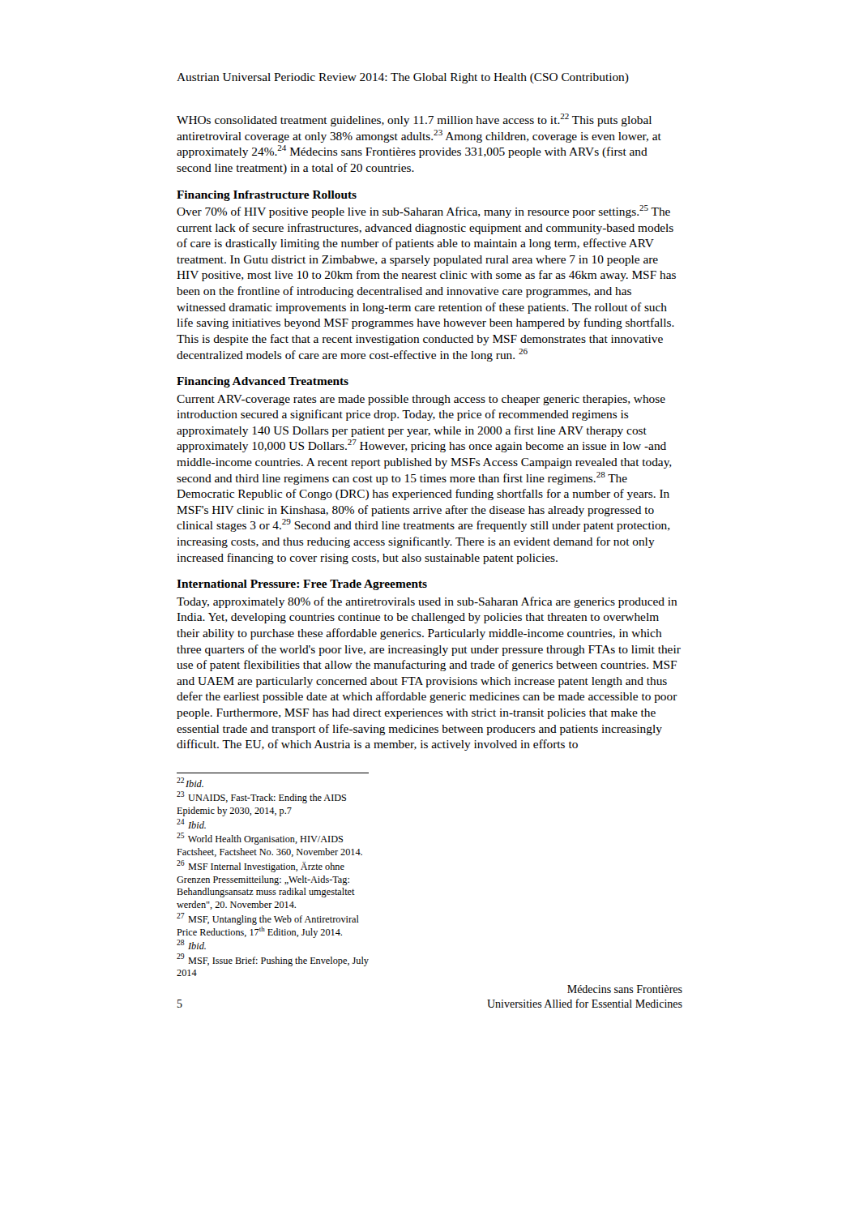Austrian Universal Periodic Review 2014: The Global Right to Health (CSO Contribution)
WHOs consolidated treatment guidelines, only 11.7 million have access to it.22 This puts global antiretroviral coverage at only 38% amongst adults.23 Among children, coverage is even lower, at approximately 24%.24 Médecins sans Frontières provides 331,005 people with ARVs (first and second line treatment) in a total of 20 countries.
Financing Infrastructure Rollouts
Over 70% of HIV positive people live in sub-Saharan Africa, many in resource poor settings.25 The current lack of secure infrastructures, advanced diagnostic equipment and community-based models of care is drastically limiting the number of patients able to maintain a long term, effective ARV treatment. In Gutu district in Zimbabwe, a sparsely populated rural area where 7 in 10 people are HIV positive, most live 10 to 20km from the nearest clinic with some as far as 46km away. MSF has been on the frontline of introducing decentralised and innovative care programmes, and has witnessed dramatic improvements in long-term care retention of these patients. The rollout of such life saving initiatives beyond MSF programmes have however been hampered by funding shortfalls. This is despite the fact that a recent investigation conducted by MSF demonstrates that innovative decentralized models of care are more cost-effective in the long run. 26
Financing Advanced Treatments
Current ARV-coverage rates are made possible through access to cheaper generic therapies, whose introduction secured a significant price drop. Today, the price of recommended regimens is approximately 140 US Dollars per patient per year, while in 2000 a first line ARV therapy cost approximately 10,000 US Dollars.27 However, pricing has once again become an issue in low -and middle-income countries. A recent report published by MSFs Access Campaign revealed that today, second and third line regimens can cost up to 15 times more than first line regimens.28 The Democratic Republic of Congo (DRC) has experienced funding shortfalls for a number of years. In MSF's HIV clinic in Kinshasa, 80% of patients arrive after the disease has already progressed to clinical stages 3 or 4.29 Second and third line treatments are frequently still under patent protection, increasing costs, and thus reducing access significantly. There is an evident demand for not only increased financing to cover rising costs, but also sustainable patent policies.
International Pressure: Free Trade Agreements
Today, approximately 80% of the antiretrovirals used in sub-Saharan Africa are generics produced in India. Yet, developing countries continue to be challenged by policies that threaten to overwhelm their ability to purchase these affordable generics. Particularly middle-income countries, in which three quarters of the world's poor live, are increasingly put under pressure through FTAs to limit their use of patent flexibilities that allow the manufacturing and trade of generics between countries. MSF and UAEM are particularly concerned about FTA provisions which increase patent length and thus defer the earliest possible date at which affordable generic medicines can be made accessible to poor people. Furthermore, MSF has had direct experiences with strict in-transit policies that make the essential trade and transport of life-saving medicines between producers and patients increasingly difficult. The EU, of which Austria is a member, is actively involved in efforts to
22 Ibid.
23 UNAIDS, Fast-Track: Ending the AIDS Epidemic by 2030, 2014, p.7
24 Ibid.
25 World Health Organisation, HIV/AIDS Factsheet, Factsheet No. 360, November 2014.
26 MSF Internal Investigation, Ärzte ohne Grenzen Pressemitteilung: „Welt-Aids-Tag: Behandlungsansatz muss radikal umgestaltet werden", 20. November 2014.
27 MSF, Untangling the Web of Antiretroviral Price Reductions, 17th Edition, July 2014.
28 Ibid.
29 MSF, Issue Brief: Pushing the Envelope, July 2014
5
Médecins sans Frontières
Universities Allied for Essential Medicines